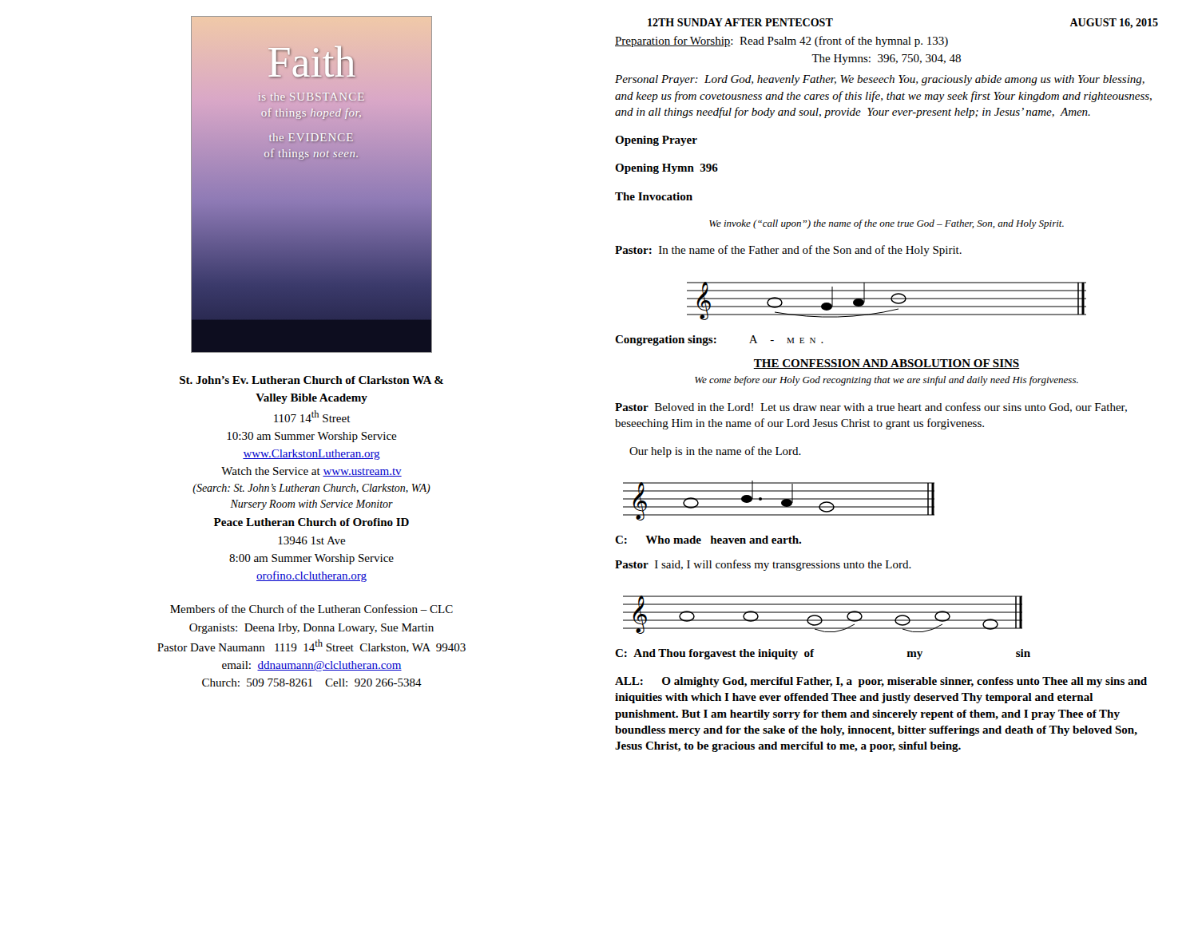Faith
is the SUBSTANCE
of things hoped for,
the EVIDENCE
of things not seen.
St. John’s Ev. Lutheran Church of Clarkston WA &
Valley Bible Academy
1107 14th Street
10:30 am Summer Worship Service
www.ClarkstonLutheran.org
Watch the Service at www.ustream.tv
(Search: St. John’s Lutheran Church, Clarkston, WA)
Nursery Room with Service Monitor
Peace Lutheran Church of Orofino ID
13946 1st Ave
8:00 am Summer Worship Service
orofino.clclutheran.org
Members of the Church of the Lutheran Confession – CLC
Organists: Deena Irby, Donna Lowary, Sue Martin
Pastor Dave Naumann 1119 14th Street Clarkston, WA 99403
email: ddnaumann@clclutheran.com
Church: 509 758-8261 Cell: 920 266-5384
12TH SUNDAY AFTER PENTECOST AUGUST 16, 2015
Preparation for Worship: Read Psalm 42 (front of the hymnal p. 133)
The Hymns: 396, 750, 304, 48
Personal Prayer: Lord God, heavenly Father, We beseech You, graciously abide among us with Your blessing, and keep us from covetousness and the cares of this life, that we may seek first Your kingdom and righteousness, and in all things needful for body and soul, provide Your ever-present help; in Jesus’ name, Amen.
Opening Prayer
Opening Hymn 396
The Invocation
We invoke (“call upon”) the name of the one true God – Father, Son, and Holy Spirit.
Pastor: In the name of the Father and of the Son and of the Holy Spirit.
𝄞
Congregation sings: A - men.
THE CONFESSION AND ABSOLUTION OF SINS
We come before our Holy God recognizing that we are sinful and daily need His forgiveness.
Pastor Beloved in the Lord! Let us draw near with a true heart and confess our sins unto God, our Father, beseeching Him in the name of our Lord Jesus Christ to grant us forgiveness.
Our help is in the name of the Lord.
𝄞
C: Who made heaven and earth.
Pastor I said, I will confess my transgressions unto the Lord.
𝄞
C: And Thou forgavest the iniquity of my sin
ALL: O almighty God, merciful Father, I, a poor, miserable sinner, confess unto Thee all my sins and iniquities with which I have ever offended Thee and justly deserved Thy temporal and eternal punishment. But I am heartily sorry for them and sincerely repent of them, and I pray Thee of Thy boundless mercy and for the sake of the holy, innocent, bitter sufferings and death of Thy beloved Son, Jesus Christ, to be gracious and merciful to me, a poor, sinful being.